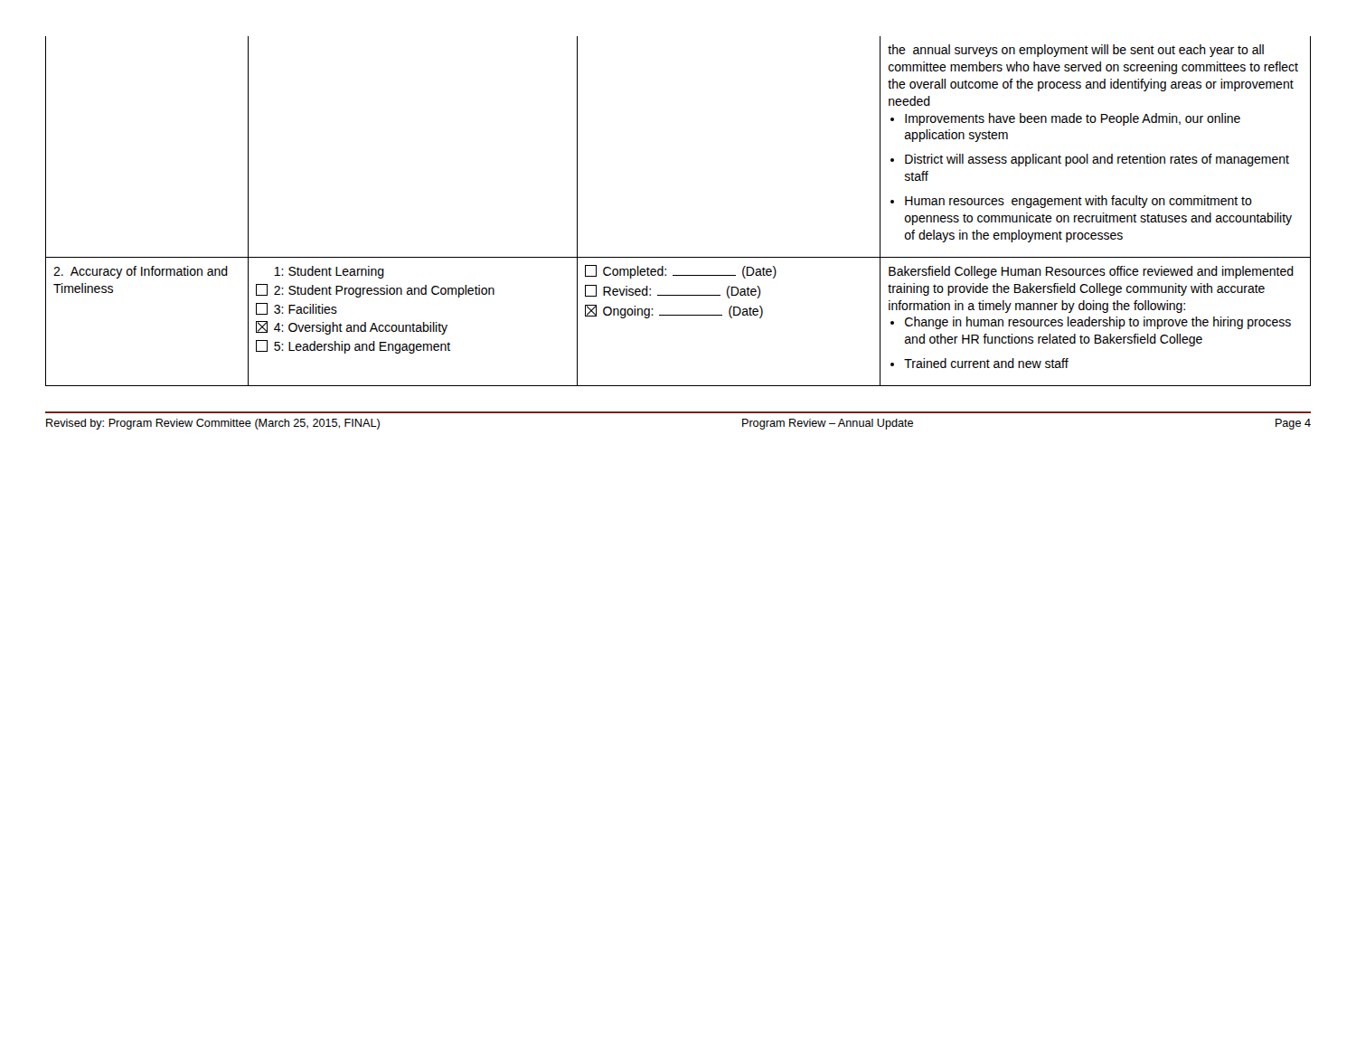| | | | the annual surveys on employment will be sent out each year to all committee members who have served on screening committees to reflect the overall outcome of the process and identifying areas or improvement needed Improvements have been made to People Admin, our online application system District will assess applicant pool and retention rates of management staff Human resources engagement with faculty on commitment to openness to communicate on recruitment statuses and accountability of delays in the employment processes |
| 2. Accuracy of Information and Timeliness | 1: Student Learning 2: Student Progression and Completion 3: Facilities 4: Oversight and Accountability 5: Leadership and Engagement | Completed: (Date) Revised: (Date) Ongoing: (Date) | Bakersfield College Human Resources office reviewed and implemented training to provide the Bakersfield College community with accurate information in a timely manner by doing the following: Change in human resources leadership to improve the hiring process and other HR functions related to Bakersfield College Trained current and new staff |
Revised by: Program Review Committee (March 25, 2015, FINAL)
Program Review – Annual Update
Page 4